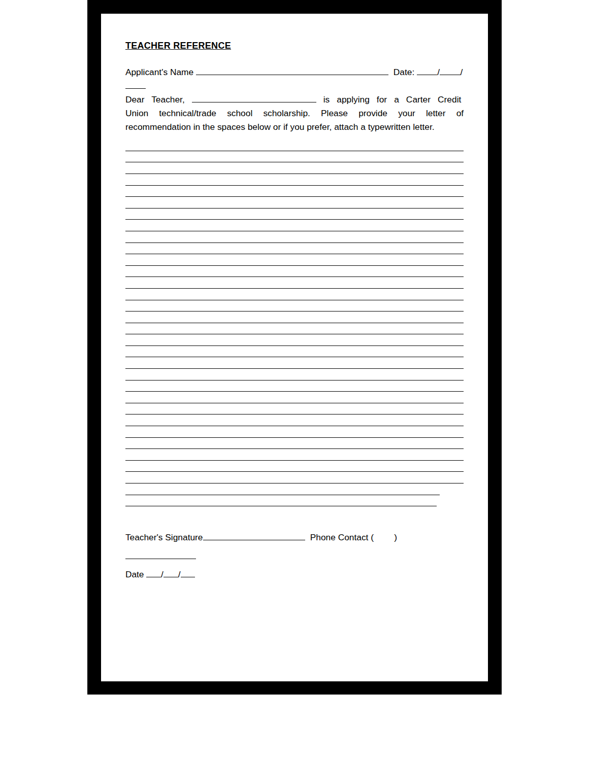TEACHER REFERENCE
Applicant's Name Date: / /
Dear Teacher, is applying for a Carter Credit Union technical/trade school scholarship. Please provide your letter of recommendation in the spaces below or if you prefer, attach a typewritten letter.
Teacher's Signature Phone Contact ( )
Date / /